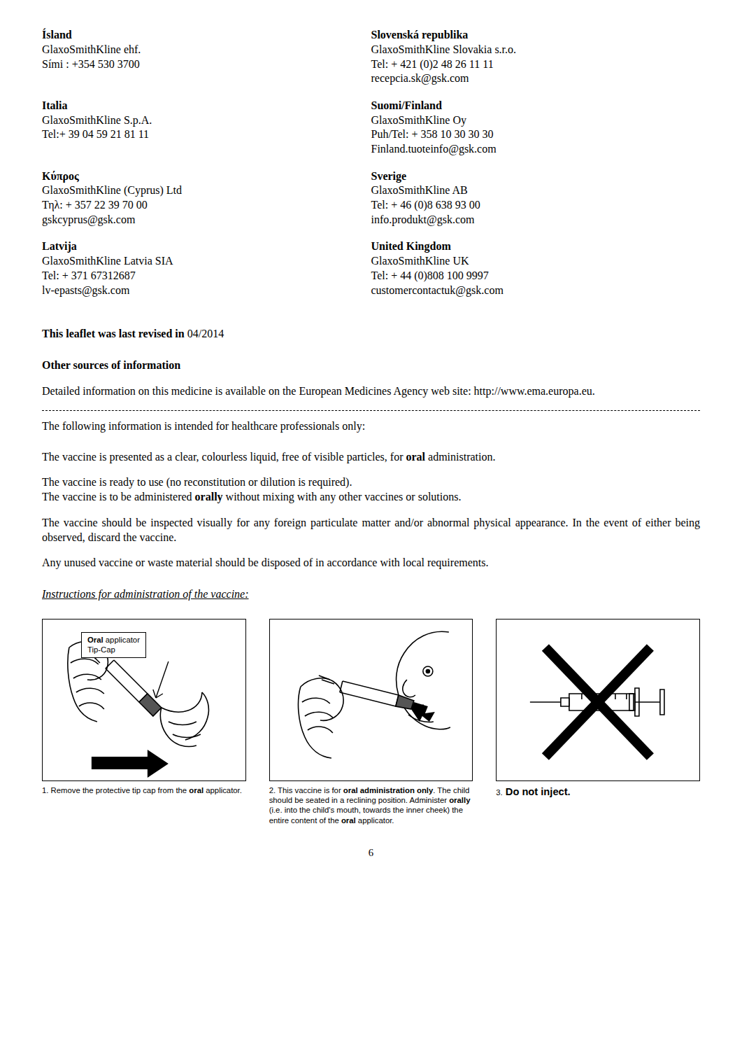| Ísland GlaxoSmithKline ehf. Sími : +354 530 3700 | Slovenská republika GlaxoSmithKline Slovakia s.r.o. Tel: + 421 (0)2 48 26 11 11 recepcia.sk@gsk.com |
| Italia GlaxoSmithKline S.p.A. Tel:+ 39 04 59 21 81 11 | Suomi/Finland GlaxoSmithKline Oy Puh/Tel: + 358 10 30 30 30 Finland.tuoteinfo@gsk.com |
| Κύπρος GlaxoSmithKline (Cyprus) Ltd Τηλ: + 357 22 39 70 00 gskcyprus@gsk.com | Sverige GlaxoSmithKline AB Tel: + 46 (0)8 638 93 00 info.produkt@gsk.com |
| Latvija GlaxoSmithKline Latvia SIA Tel: + 371 67312687 lv-epasts@gsk.com | United Kingdom GlaxoSmithKline UK Tel: + 44 (0)808 100 9997 customercontactuk@gsk.com |
This leaflet was last revised in 04/2014
Other sources of information
Detailed information on this medicine is available on the European Medicines Agency web site: http://www.ema.europa.eu.
The following information is intended for healthcare professionals only:
The vaccine is presented as a clear, colourless liquid, free of visible particles, for oral administration.
The vaccine is ready to use (no reconstitution or dilution is required).
The vaccine is to be administered orally without mixing with any other vaccines or solutions.
The vaccine should be inspected visually for any foreign particulate matter and/or abnormal physical appearance. In the event of either being observed, discard the vaccine.
Any unused vaccine or waste material should be disposed of in accordance with local requirements.
Instructions for administration of the vaccine:
Oral applicator
Tip-Cap
1. Remove the protective tip cap from the oral applicator.
2. This vaccine is for oral administration only. The child should be seated in a reclining position. Administer orally (i.e. into the child's mouth, towards the inner cheek) the entire content of the oral applicator.
3. Do not inject.
6